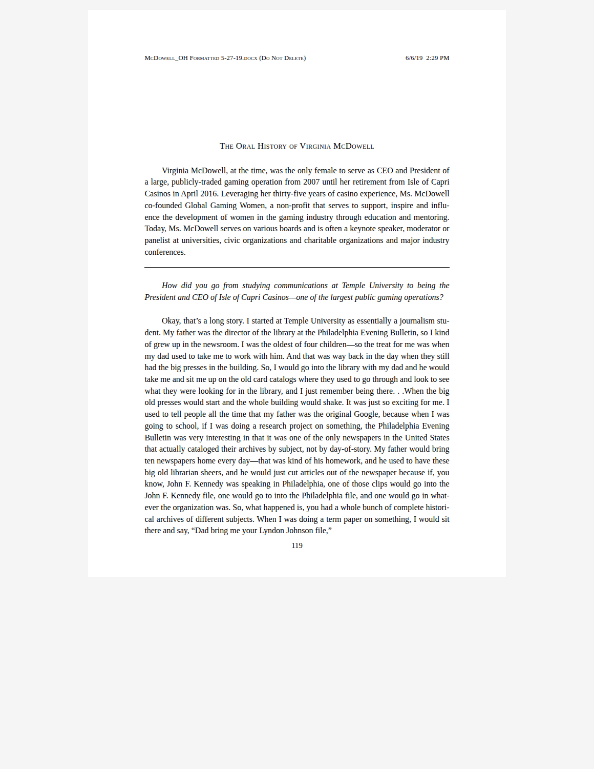McDowell_OH Formatted 5-27-19.docx (Do Not Delete) 6/6/19 2:29 PM
The Oral History of Virginia McDowell
Virginia McDowell, at the time, was the only female to serve as CEO and President of a large, publicly-traded gaming operation from 2007 until her retirement from Isle of Capri Casinos in April 2016. Leveraging her thirty-five years of casino experience, Ms. McDowell co-founded Global Gaming Women, a non-profit that serves to support, inspire and influence the development of women in the gaming industry through education and mentoring. Today, Ms. McDowell serves on various boards and is often a keynote speaker, moderator or panelist at universities, civic organizations and charitable organizations and major industry conferences.
How did you go from studying communications at Temple University to being the President and CEO of Isle of Capri Casinos—one of the largest public gaming operations?
Okay, that’s a long story. I started at Temple University as essentially a journalism student. My father was the director of the library at the Philadelphia Evening Bulletin, so I kind of grew up in the newsroom. I was the oldest of four children—so the treat for me was when my dad used to take me to work with him. And that was way back in the day when they still had the big presses in the building. So, I would go into the library with my dad and he would take me and sit me up on the old card catalogs where they used to go through and look to see what they were looking for in the library, and I just remember being there. . .When the big old presses would start and the whole building would shake. It was just so exciting for me. I used to tell people all the time that my father was the original Google, because when I was going to school, if I was doing a research project on something, the Philadelphia Evening Bulletin was very interesting in that it was one of the only newspapers in the United States that actually cataloged their archives by subject, not by day-of-story. My father would bring ten newspapers home every day—that was kind of his homework, and he used to have these big old librarian sheers, and he would just cut articles out of the newspaper because if, you know, John F. Kennedy was speaking in Philadelphia, one of those clips would go into the John F. Kennedy file, one would go to into the Philadelphia file, and one would go in whatever the organization was. So, what happened is, you had a whole bunch of complete historical archives of different subjects. When I was doing a term paper on something, I would sit there and say, “Dad bring me your Lyndon Johnson file,”
119